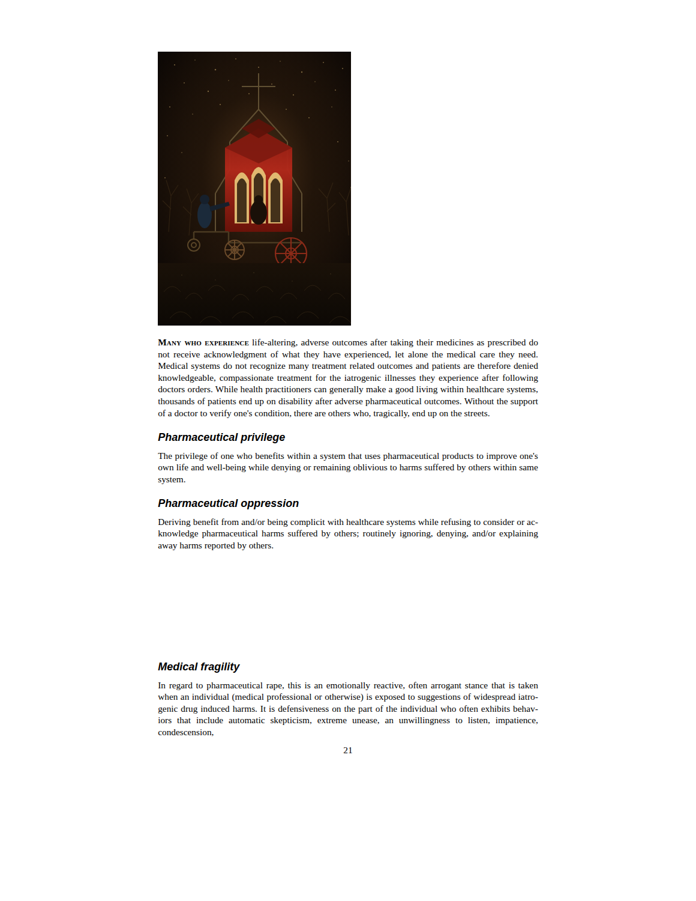Many who experience life-altering, adverse outcomes after taking their medicines as prescribed do not receive acknowledgment of what they have experienced, let alone the medical care they need. Medical systems do not recognize many treatment related outcomes and patients are therefore denied knowledgeable, compassionate treatment for the iatrogenic illnesses they experience after following doctors orders. While health practitioners can generally make a good living within healthcare systems, thousands of patients end up on disability after adverse pharmaceutical outcomes. Without the support of a doctor to verify one's condition, there are others who, tragically, end up on the streets.
Pharmaceutical privilege
The privilege of one who benefits within a system that uses pharmaceutical products to improve one's own life and well-being while denying or remaining oblivious to harms suffered by others within same system.
Pharmaceutical oppression
Deriving benefit from and/or being complicit with healthcare systems while refusing to consider or acknowledge pharmaceutical harms suffered by others; routinely ignoring, denying, and/or explaining away harms reported by others.
Medical fragility
In regard to pharmaceutical rape, this is an emotionally reactive, often arrogant stance that is taken when an individual (medical professional or otherwise) is exposed to suggestions of widespread iatrogenic drug induced harms. It is defensiveness on the part of the individual who often exhibits behaviors that include automatic skepticism, extreme unease, an unwillingness to listen, impatience, condescension,
21